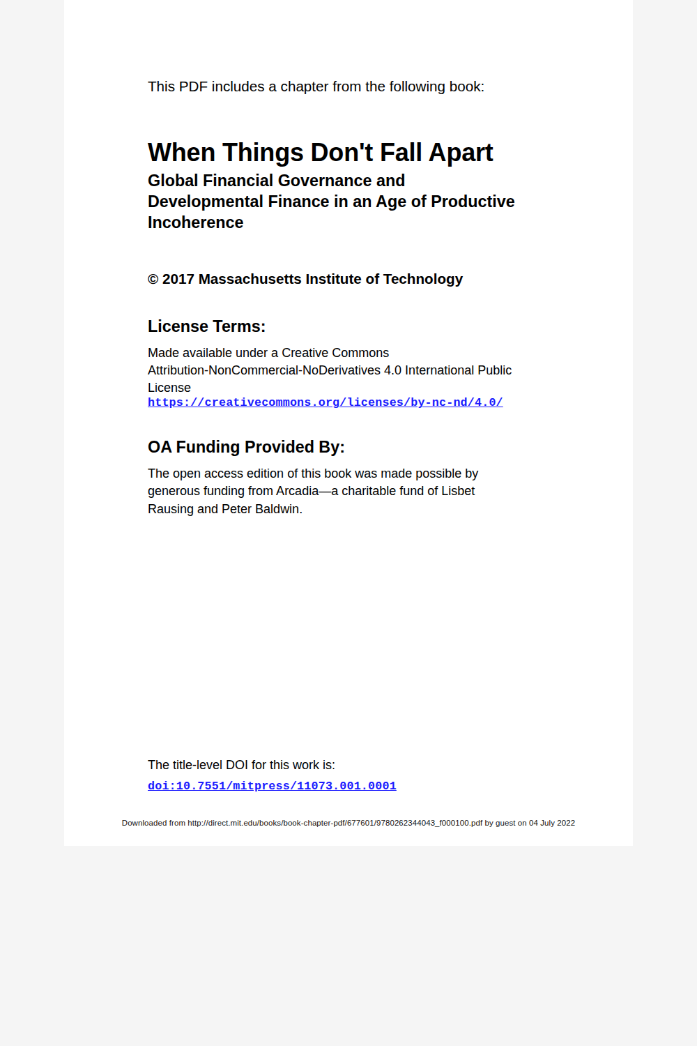This PDF includes a chapter from the following book:
When Things Don't Fall Apart
Global Financial Governance and
Developmental Finance in an Age of Productive
Incoherence
© 2017 Massachusetts Institute of Technology
License Terms:
Made available under a Creative Commons
Attribution-NonCommercial-NoDerivatives 4.0 International Public
License
https://creativecommons.org/licenses/by-nc-nd/4.0/
OA Funding Provided By:
The open access edition of this book was made possible by
generous funding from Arcadia—a charitable fund of Lisbet
Rausing and Peter Baldwin.
The title-level DOI for this work is:
doi:10.7551/mitpress/11073.001.0001
Downloaded from http://direct.mit.edu/books/book-chapter-pdf/677601/9780262344043_f000100.pdf by guest on 04 July 2022